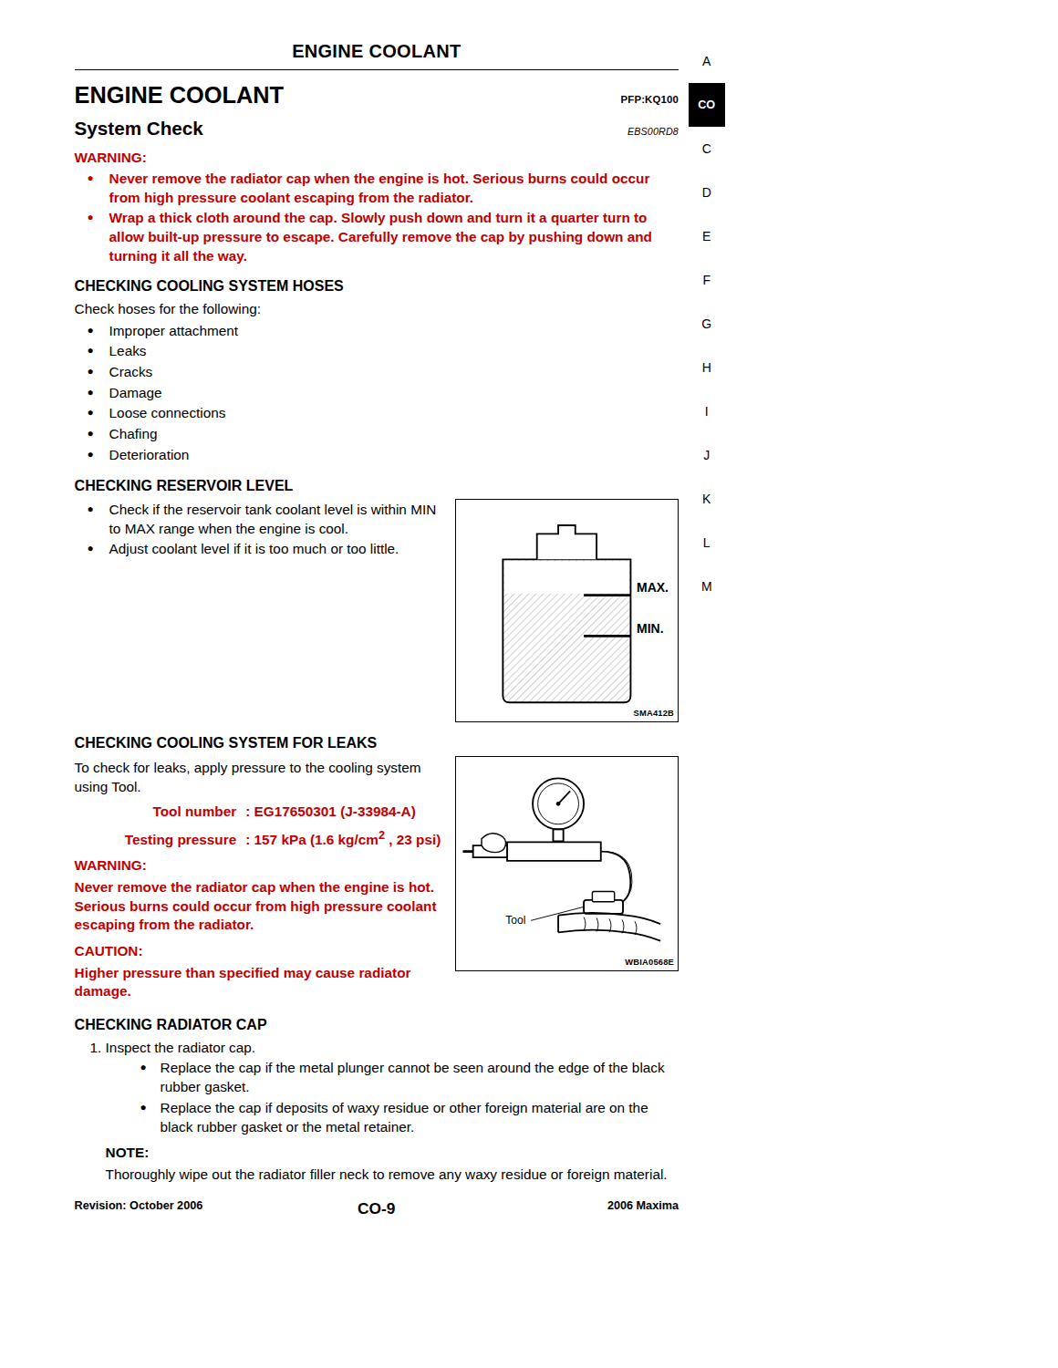A
CO
C
D
E
F
G
H
I
J
K
L
M
ENGINE COOLANT
ENGINE COOLANT
PFP:KQ100
System Check
EBS00RD8
WARNING:
Never remove the radiator cap when the engine is hot. Serious burns could occur from high pressure coolant escaping from the radiator.
Wrap a thick cloth around the cap. Slowly push down and turn it a quarter turn to allow built-up pressure to escape. Carefully remove the cap by pushing down and turning it all the way.
CHECKING COOLING SYSTEM HOSES
Check hoses for the following:
Improper attachment
Leaks
Cracks
Damage
Loose connections
Chafing
Deterioration
CHECKING RESERVOIR LEVEL
Check if the reservoir tank coolant level is within MIN to MAX range when the engine is cool.
Adjust coolant level if it is too much or too little.
MAX. MIN.
SMA412B
CHECKING COOLING SYSTEM FOR LEAKS
To check for leaks, apply pressure to the cooling system using Tool.
Tool number
: EG17650301 (J-33984-A)
Testing pressure
: 157 kPa (1.6 kg/cm2 , 23 psi)
WARNING:
Never remove the radiator cap when the engine is hot. Serious burns could occur from high pressure coolant escaping from the radiator.
CAUTION:
Higher pressure than specified may cause radiator damage.
Tool
WBIA0568E
CHECKING RADIATOR CAP
Inspect the radiator cap.
Replace the cap if the metal plunger cannot be seen around the edge of the black rubber gasket.
Replace the cap if deposits of waxy residue or other foreign material are on the black rubber gasket or the metal retainer.
NOTE:
Thoroughly wipe out the radiator filler neck to remove any waxy residue or foreign material.
Revision: October 2006
CO-9
2006 Maxima